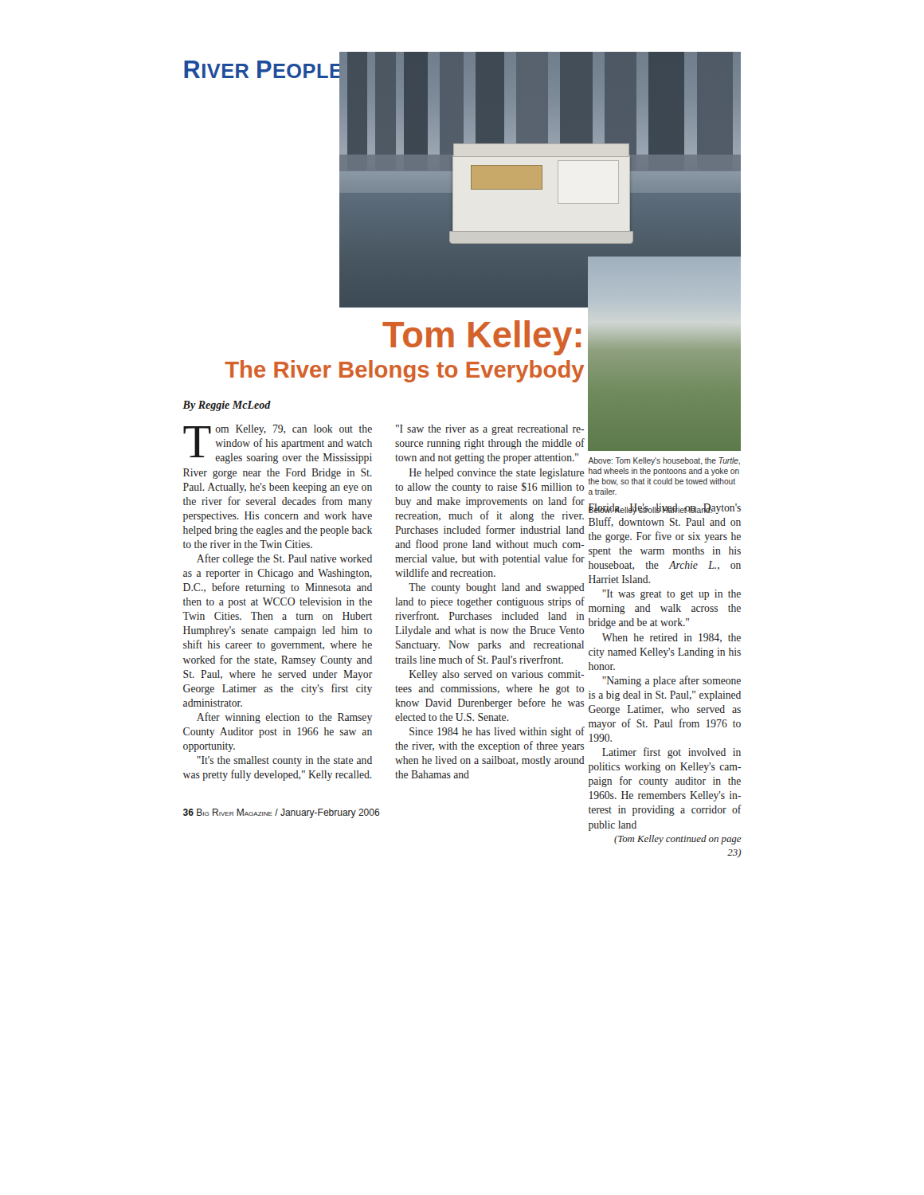River People
Tom Kelley:
The River Belongs to Everybody
Above: Tom Kelley's houseboat, the Turtle, had wheels in the pontoons and a yoke on the bow, so that it could be towed without a trailer.
Below: Kelley strolls Harriet Island.
By Reggie McLeod
Tom Kelley, 79, can look out the window of his apartment and watch eagles soaring over the Mississippi River gorge near the Ford Bridge in St. Paul. Actually, he's been keeping an eye on the river for several decades from many perspectives. His concern and work have helped bring the eagles and the people back to the river in the Twin Cities.
After college the St. Paul native worked as a reporter in Chicago and Washington, D.C., before returning to Minnesota and then to a post at WCCO television in the Twin Cities. Then a turn on Hubert Humphrey's senate campaign led him to shift his career to government, where he worked for the state, Ramsey County and St. Paul, where he served under Mayor George Latimer as the city's first city administrator.
After winning election to the Ramsey County Auditor post in 1966 he saw an opportunity.
"It's the smallest county in the state and was pretty fully developed," Kelly recalled. "I saw the river as a great recreational resource running right through the middle of town and not getting the proper attention."
He helped convince the state legislature to allow the county to raise $16 million to buy and make improvements on land for recreation, much of it along the river. Purchases included former industrial land and flood prone land without much commercial value, but with potential value for wildlife and recreation.
The county bought land and swapped land to piece together contiguous strips of riverfront. Purchases included land in Lilydale and what is now the Bruce Vento Sanctuary. Now parks and recreational trails line much of St. Paul's riverfront.
Kelley also served on various committees and commissions, where he got to know David Durenberger before he was elected to the U.S. Senate.
Since 1984 he has lived within sight of the river, with the exception of three years when he lived on a sailboat, mostly around the Bahamas and
Florida. He's lived on Dayton's Bluff, downtown St. Paul and on the gorge. For five or six years he spent the warm months in his houseboat, the Archie L., on Harriet Island.
"It was great to get up in the morning and walk across the bridge and be at work."
When he retired in 1984, the city named Kelley's Landing in his honor.
"Naming a place after someone is a big deal in St. Paul," explained George Latimer, who served as mayor of St. Paul from 1976 to 1990.
Latimer first got involved in politics working on Kelley's campaign for county auditor in the 1960s. He remembers Kelley's interest in providing a corridor of public land
(Tom Kelley continued on page 23)
36 Big River Magazine / January-February 2006